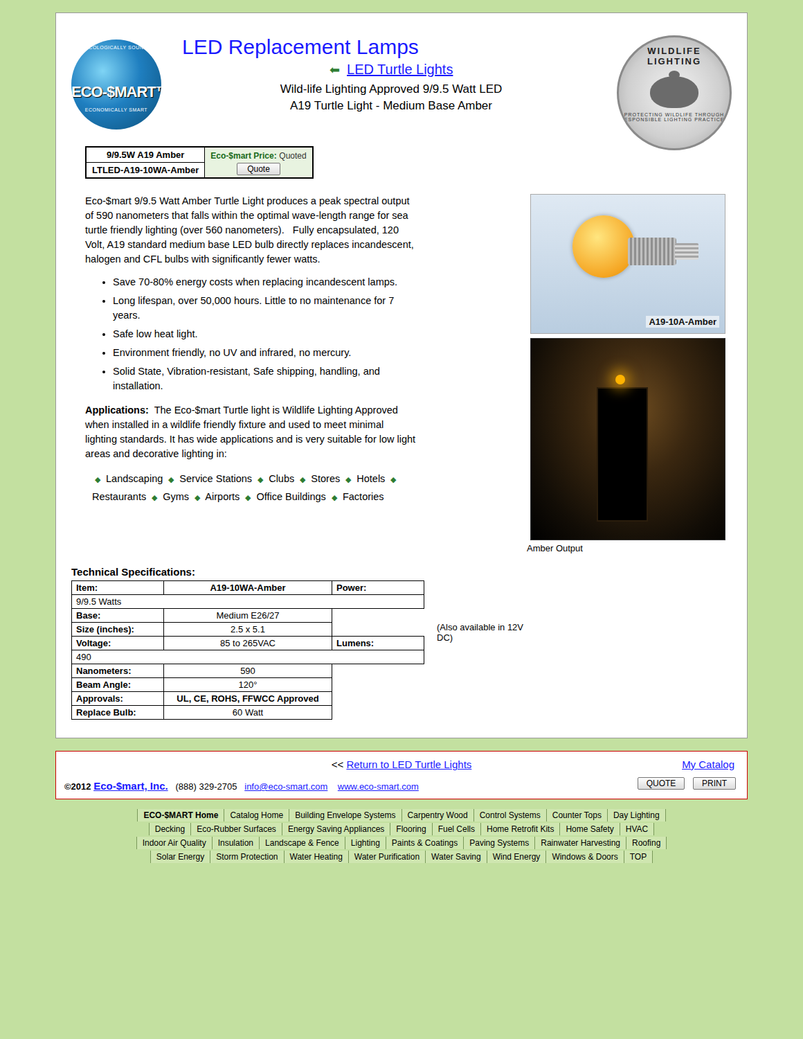ECOLOGICALLY SOUND ECO-$MART™ ECONOMICALLY SMART
WILDLIFE LIGHTING PROTECTING WILDLIFE THROUGH RESPONSIBLE LIGHTING PRACTICES
LED Replacement Lamps
⬅ LED Turtle Lights
Wild-life Lighting Approved 9/9.5 Watt LED
A19 Turtle Light - Medium Base Amber
| 9/9.5W A19 Amber | Eco-$mart Price: Quoted Quote |
| LTLED-A19-10WA-Amber |
A19-10A-Amber
Amber Output
Eco-$mart 9/9.5 Watt Amber Turtle Light produces a peak spectral output of 590 nanometers that falls within the optimal wave-length range for sea turtle friendly lighting (over 560 nanometers). Fully encapsulated, 120 Volt, A19 standard medium base LED bulb directly replaces incandescent, halogen and CFL bulbs with significantly fewer watts.
Save 70-80% energy costs when replacing incandescent lamps.
Long lifespan, over 50,000 hours. Little to no maintenance for 7 years.
Safe low heat light.
Environment friendly, no UV and infrared, no mercury.
Solid State, Vibration-resistant, Safe shipping, handling, and installation.
Applications: The Eco-$mart Turtle light is Wildlife Lighting Approved when installed in a wildlife friendly fixture and used to meet minimal lighting standards. It has wide applications and is very suitable for low light areas and decorative lighting in:
◆ Landscaping ◆ Service Stations ◆ Clubs ◆ Stores ◆ Hotels ◆ Restaurants ◆ Gyms ◆ Airports ◆ Office Buildings ◆ Factories
Technical Specifications:
| Item: | A19-10WA-Amber | Power: |
| 9/9.5 Watts |
| Base: | Medium E26/27 | |
| Size (inches): | 2.5 x 5.1 | |
| Voltage: | 85 to 265VAC | Lumens: |
| 490 |
| Nanometers: | 590 | |
| Beam Angle: | 120° | |
| Approvals: | UL, CE, ROHS, FFWCC Approved | |
| Replace Bulb: | 60 Watt | |
(Also available in 12V DC)
<< Return to LED Turtle Lights My Catalog
©2012 Eco-$mart, Inc. (888) 329-2705 info@eco-smart.com www.eco-smart.com QUOTE PRINT
ECO-$MART Home Catalog Home Building Envelope Systems Carpentry Wood Control Systems Counter Tops Day Lighting
Decking Eco-Rubber Surfaces Energy Saving Appliances Flooring Fuel Cells Home Retrofit Kits Home Safety HVAC
Indoor Air Quality Insulation Landscape & Fence Lighting Paints & Coatings Paving Systems Rainwater Harvesting Roofing
Solar Energy Storm Protection Water Heating Water Purification Water Saving Wind Energy Windows & Doors TOP